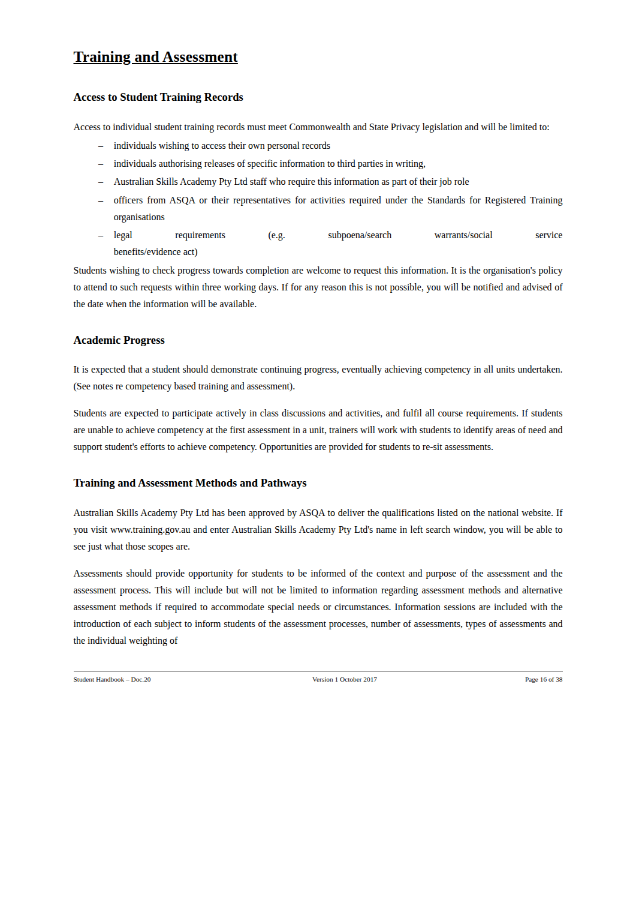Training and Assessment
Access to Student Training Records
Access to individual student training records must meet Commonwealth and State Privacy legislation and will be limited to:
individuals wishing to access their own personal records
individuals authorising releases of specific information to third parties in writing,
Australian Skills Academy Pty Ltd staff who require this information as part of their job role
officers from ASQA or their representatives for activities required under the Standards for Registered Training organisations
legal requirements (e.g. subpoena/search warrants/social service
benefits/evidence act)
Students wishing to check progress towards completion are welcome to request this information. It is the organisation's policy to attend to such requests within three working days. If for any reason this is not possible, you will be notified and advised of the date when the information will be available.
Academic Progress
It is expected that a student should demonstrate continuing progress, eventually achieving competency in all units undertaken. (See notes re competency based training and assessment).
Students are expected to participate actively in class discussions and activities, and fulfil all course requirements. If students are unable to achieve competency at the first assessment in a unit, trainers will work with students to identify areas of need and support student's efforts to achieve competency. Opportunities are provided for students to re-sit assessments.
Training and Assessment Methods and Pathways
Australian Skills Academy Pty Ltd has been approved by ASQA to deliver the qualifications listed on the national website. If you visit www.training.gov.au and enter Australian Skills Academy Pty Ltd's name in left search window, you will be able to see just what those scopes are.
Assessments should provide opportunity for students to be informed of the context and purpose of the assessment and the assessment process. This will include but will not be limited to information regarding assessment methods and alternative assessment methods if required to accommodate special needs or circumstances. Information sessions are included with the introduction of each subject to inform students of the assessment processes, number of assessments, types of assessments and the individual weighting of
Student Handbook – Doc.20 Version 1 October 2017 Page 16 of 38